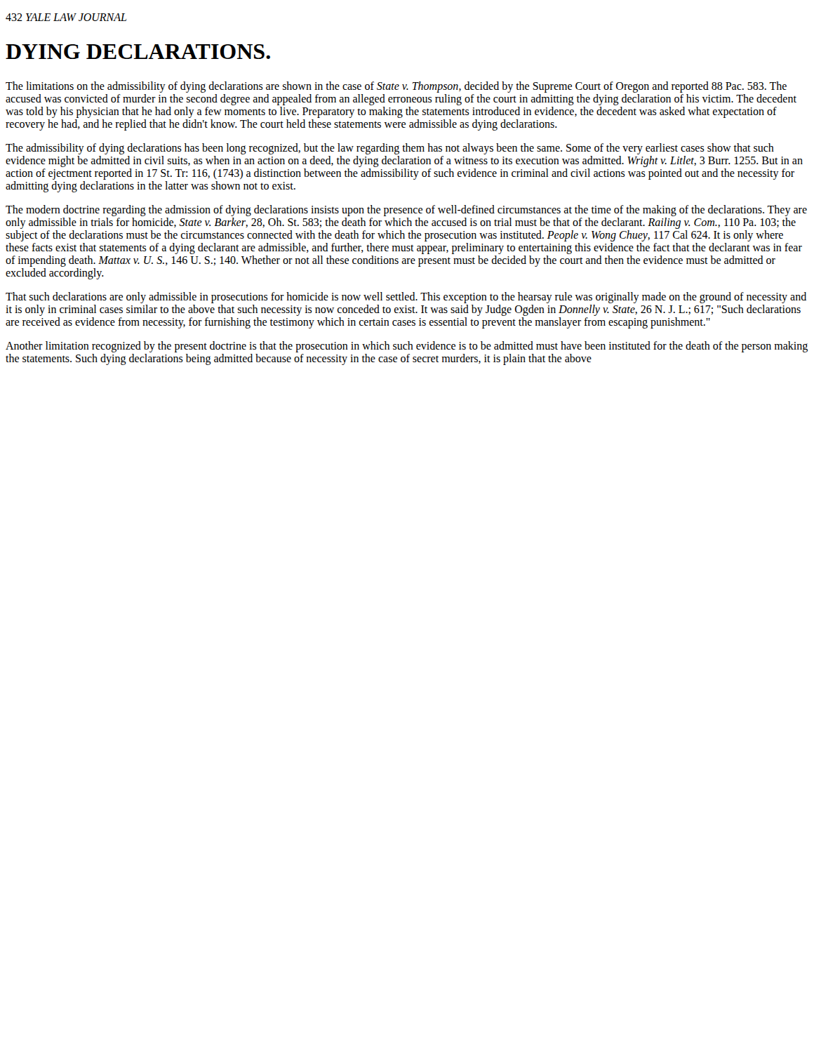432 YALE LAW JOURNAL
DYING DECLARATIONS.
The limitations on the admissibility of dying declarations are shown in the case of State v. Thompson, decided by the Supreme Court of Oregon and reported 88 Pac. 583. The accused was convicted of murder in the second degree and appealed from an alleged erroneous ruling of the court in admitting the dying declaration of his victim. The decedent was told by his physician that he had only a few moments to live. Preparatory to making the statements introduced in evidence, the decedent was asked what expectation of recovery he had, and he replied that he didn't know. The court held these statements were admissible as dying declarations.
The admissibility of dying declarations has been long recognized, but the law regarding them has not always been the same. Some of the very earliest cases show that such evidence might be admitted in civil suits, as when in an action on a deed, the dying declaration of a witness to its execution was admitted. Wright v. Litlet, 3 Burr. 1255. But in an action of ejectment reported in 17 St. Tr: 116, (1743) a distinction between the admissibility of such evidence in criminal and civil actions was pointed out and the necessity for admitting dying declarations in the latter was shown not to exist.
The modern doctrine regarding the admission of dying declarations insists upon the presence of well-defined circumstances at the time of the making of the declarations. They are only admissible in trials for homicide, State v. Barker, 28, Oh. St. 583; the death for which the accused is on trial must be that of the declarant. Railing v. Com., 110 Pa. 103; the subject of the declarations must be the circumstances connected with the death for which the prosecution was instituted. People v. Wong Chuey, 117 Cal 624. It is only where these facts exist that statements of a dying declarant are admissible, and further, there must appear, preliminary to entertaining this evidence the fact that the declarant was in fear of impending death. Mattax v. U. S., 146 U. S.; 140. Whether or not all these conditions are present must be decided by the court and then the evidence must be admitted or excluded accordingly.
That such declarations are only admissible in prosecutions for homicide is now well settled. This exception to the hearsay rule was originally made on the ground of necessity and it is only in criminal cases similar to the above that such necessity is now conceded to exist. It was said by Judge Ogden in Donnelly v. State, 26 N. J. L.; 617; "Such declarations are received as evidence from necessity, for furnishing the testimony which in certain cases is essential to prevent the manslayer from escaping punishment."
Another limitation recognized by the present doctrine is that the prosecution in which such evidence is to be admitted must have been instituted for the death of the person making the statements. Such dying declarations being admitted because of necessity in the case of secret murders, it is plain that the above